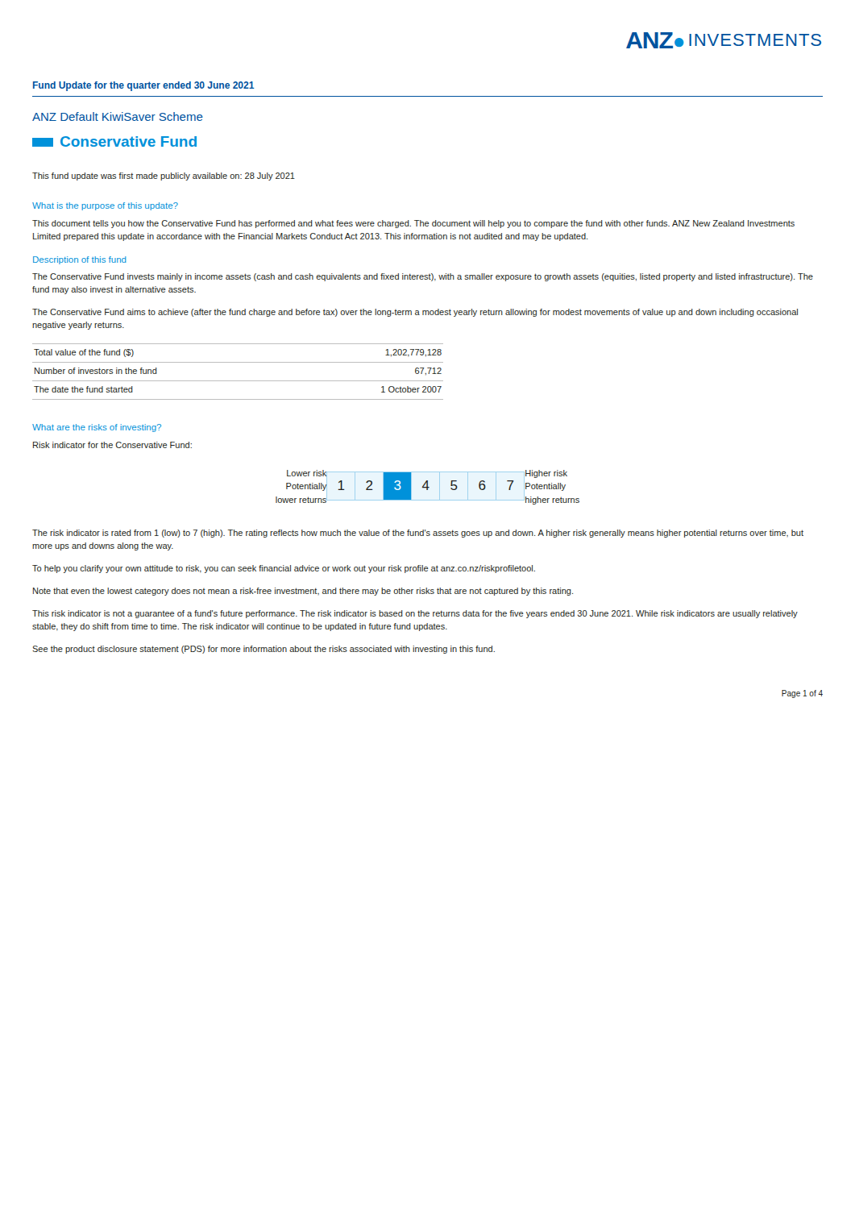ANZ●INVESTMENTS
Fund Update for the quarter ended 30 June 2021
ANZ Default KiwiSaver Scheme
Conservative Fund
This fund update was first made publicly available on: 28 July 2021
What is the purpose of this update?
This document tells you how the Conservative Fund has performed and what fees were charged. The document will help you to compare the fund with other funds. ANZ New Zealand Investments Limited prepared this update in accordance with the Financial Markets Conduct Act 2013. This information is not audited and may be updated.
Description of this fund
The Conservative Fund invests mainly in income assets (cash and cash equivalents and fixed interest), with a smaller exposure to growth assets (equities, listed property and listed infrastructure). The fund may also invest in alternative assets.
The Conservative Fund aims to achieve (after the fund charge and before tax) over the long-term a modest yearly return allowing for modest movements of value up and down including occasional negative yearly returns.
| Total value of the fund ($) | 1,202,779,128 |
| Number of investors in the fund | 67,712 |
| The date the fund started | 1 October 2007 |
What are the risks of investing?
Risk indicator for the Conservative Fund:
| Lower risk Potentially lower returns | / 1 / 2 / 3 / 4 / 5 / 6 / 7 / | Higher risk Potentially higher returns |
The risk indicator is rated from 1 (low) to 7 (high). The rating reflects how much the value of the fund's assets goes up and down. A higher risk generally means higher potential returns over time, but more ups and downs along the way.
To help you clarify your own attitude to risk, you can seek financial advice or work out your risk profile at anz.co.nz/riskprofiletool.
Note that even the lowest category does not mean a risk-free investment, and there may be other risks that are not captured by this rating.
This risk indicator is not a guarantee of a fund's future performance. The risk indicator is based on the returns data for the five years ended 30 June 2021. While risk indicators are usually relatively stable, they do shift from time to time. The risk indicator will continue to be updated in future fund updates.
See the product disclosure statement (PDS) for more information about the risks associated with investing in this fund.
Page 1 of 4